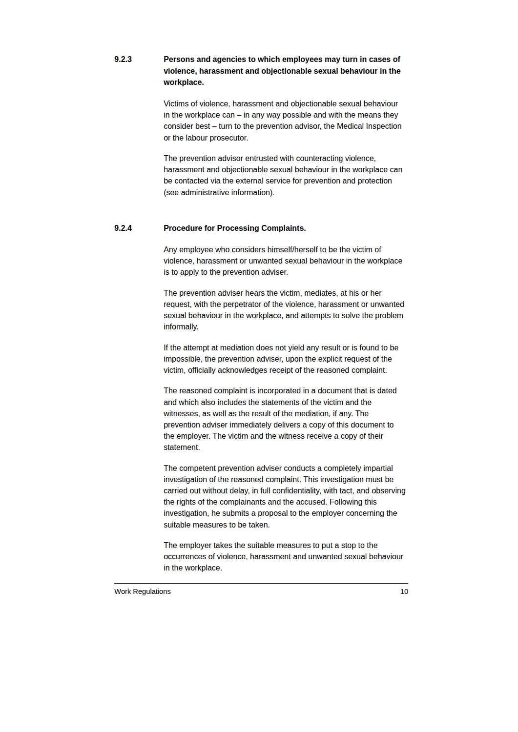9.2.3
Persons and agencies to which employees may turn in cases of violence, harassment and objectionable sexual behaviour in the workplace.
Victims of violence, harassment and objectionable sexual behaviour in the workplace can – in any way possible and with the means they consider best – turn to the prevention advisor, the Medical Inspection or the labour prosecutor.
The prevention advisor entrusted with counteracting violence, harassment and objectionable sexual behaviour in the workplace can be contacted via the external service for prevention and protection (see administrative information).
9.2.4
Procedure for Processing Complaints.
Any employee who considers himself/herself to be the victim of violence, harassment or unwanted sexual behaviour in the workplace is to apply to the prevention adviser.
The prevention adviser hears the victim, mediates, at his or her request, with the perpetrator of the violence, harassment or unwanted sexual behaviour in the workplace, and attempts to solve the problem informally.
If the attempt at mediation does not yield any result or is found to be impossible, the prevention adviser, upon the explicit request of the victim, officially acknowledges receipt of the reasoned complaint.
The reasoned complaint is incorporated in a document that is dated and which also includes the statements of the victim and the witnesses, as well as the result of the mediation, if any. The prevention adviser immediately delivers a copy of this document to the employer. The victim and the witness receive a copy of their statement.
The competent prevention adviser conducts a completely impartial investigation of the reasoned complaint. This investigation must be carried out without delay, in full confidentiality, with tact, and observing the rights of the complainants and the accused. Following this investigation, he submits a proposal to the employer concerning the suitable measures to be taken.
The employer takes the suitable measures to put a stop to the occurrences of violence, harassment and unwanted sexual behaviour in the workplace.
Work Regulations 10